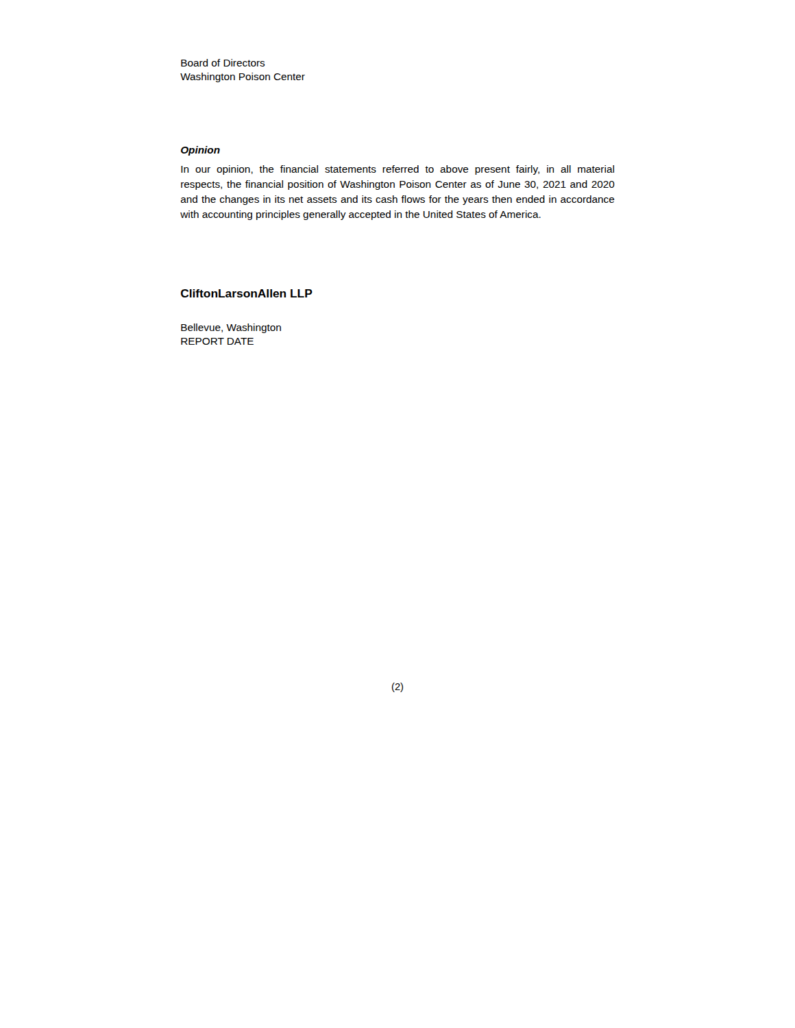Board of Directors
Washington Poison Center
Opinion
In our opinion, the financial statements referred to above present fairly, in all material respects, the financial position of Washington Poison Center as of June 30, 2021 and 2020 and the changes in its net assets and its cash flows for the years then ended in accordance with accounting principles generally accepted in the United States of America.
CliftonLarsonAllen LLP
Bellevue, Washington
REPORT DATE
(2)